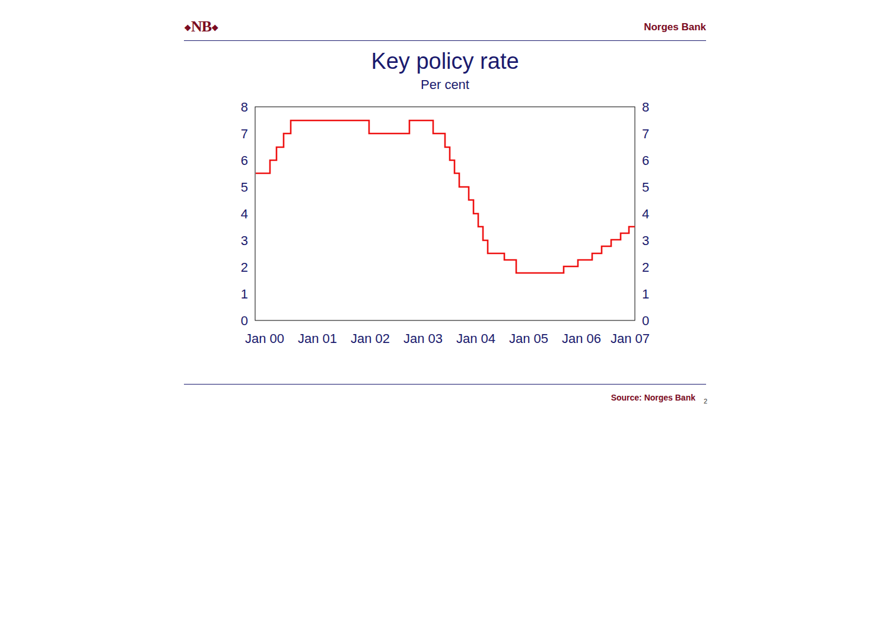❖NB❖
Norges Bank
Key policy rate
Per cent
8 7 6 5 4 3 2 1 0 8 7 6 5 4 3 2 1 0 Jan 00 Jan 01 Jan 02 Jan 03 Jan 04 Jan 05 Jan 06 Jan 07
Source: Norges Bank
2